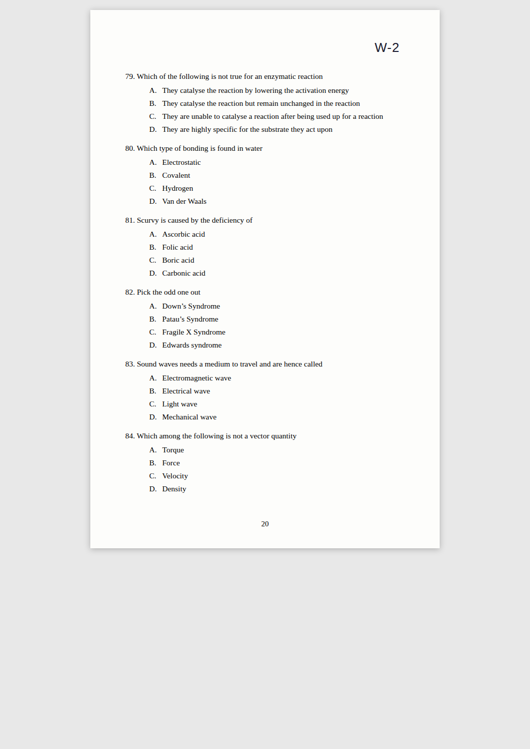W-2
79. Which of the following is not true for an enzymatic reaction
A. They catalyse the reaction by lowering the activation energy
B. They catalyse the reaction but remain unchanged in the reaction
C. They are unable to catalyse a reaction after being used up for a reaction
D. They are highly specific for the substrate they act upon
80. Which type of bonding is found in water
A. Electrostatic
B. Covalent
C. Hydrogen
D. Van der Waals
81. Scurvy is caused by the deficiency of
A. Ascorbic acid
B. Folic acid
C. Boric acid
D. Carbonic acid
82. Pick the odd one out
A. Down’s Syndrome
B. Patau’s Syndrome
C. Fragile X Syndrome
D. Edwards syndrome
83. Sound waves needs a medium to travel and are hence called
A. Electromagnetic wave
B. Electrical wave
C. Light wave
D. Mechanical wave
84. Which among the following is not a vector quantity
A. Torque
B. Force
C. Velocity
D. Density
20